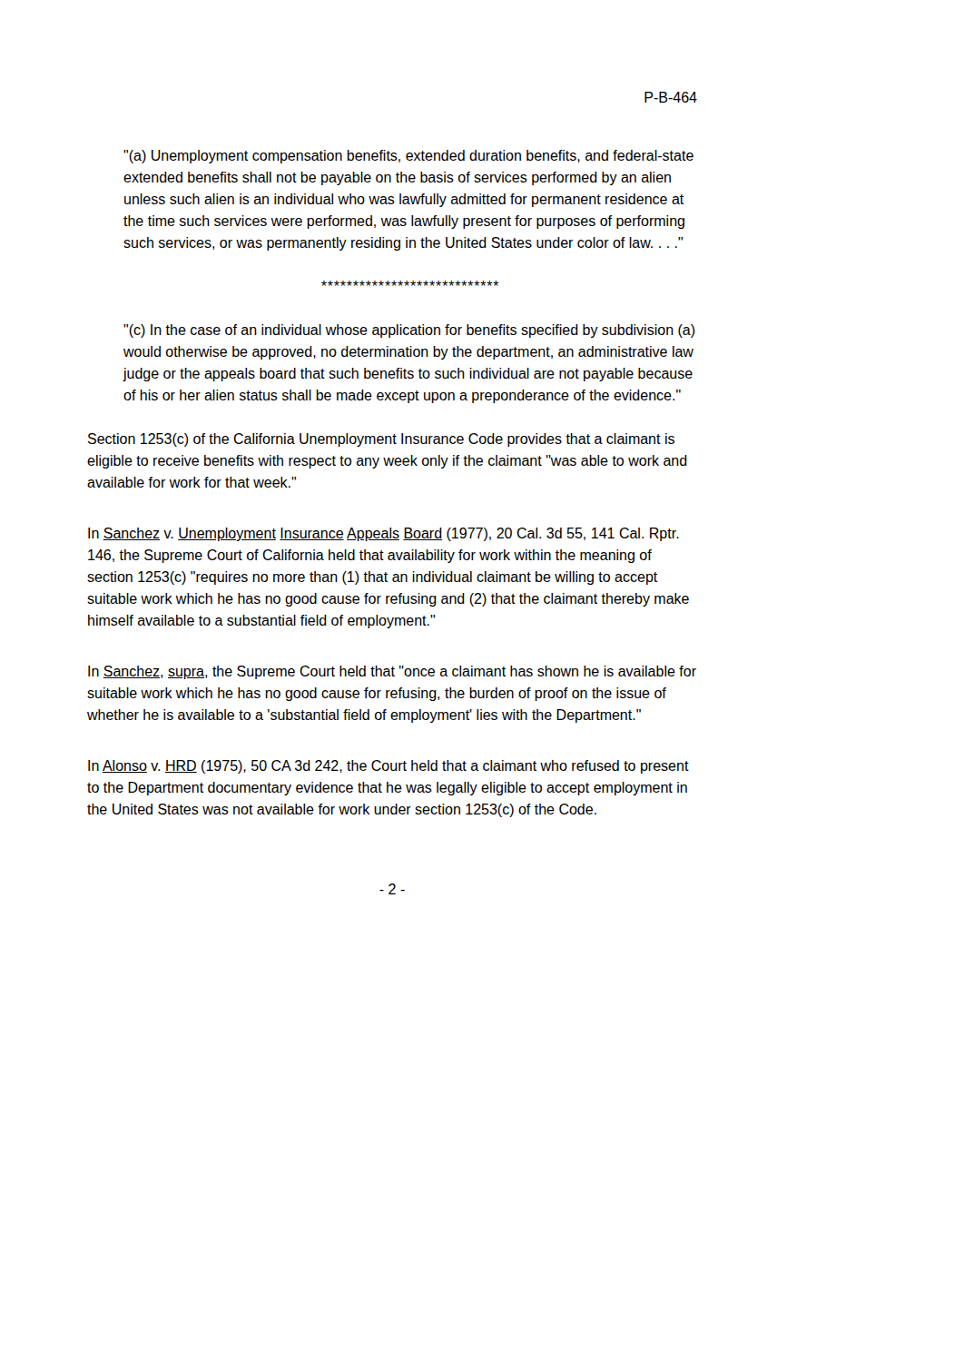P-B-464
"(a) Unemployment compensation benefits, extended duration benefits, and federal-state extended benefits shall not be payable on the basis of services performed by an alien unless such alien is an individual who was lawfully admitted for permanent residence at the time such services were performed, was lawfully present for purposes of performing such services, or was permanently residing in the United States under color of law. . . ."
****************************
"(c) In the case of an individual whose application for benefits specified by subdivision (a) would otherwise be approved, no determination by the department, an administrative law judge or the appeals board that such benefits to such individual are not payable because of his or her alien status shall be made except upon a preponderance of the evidence."
Section 1253(c) of the California Unemployment Insurance Code provides that a claimant is eligible to receive benefits with respect to any week only if the claimant "was able to work and available for work for that week."
In Sanchez v. Unemployment Insurance Appeals Board (1977), 20 Cal. 3d 55, 141 Cal. Rptr. 146, the Supreme Court of California held that availability for work within the meaning of section 1253(c) "requires no more than (1) that an individual claimant be willing to accept suitable work which he has no good cause for refusing and (2) that the claimant thereby make himself available to a substantial field of employment."
In Sanchez, supra, the Supreme Court held that "once a claimant has shown he is available for suitable work which he has no good cause for refusing, the burden of proof on the issue of whether he is available to a 'substantial field of employment' lies with the Department."
In Alonso v. HRD (1975), 50 CA 3d 242, the Court held that a claimant who refused to present to the Department documentary evidence that he was legally eligible to accept employment in the United States was not available for work under section 1253(c) of the Code.
- 2 -